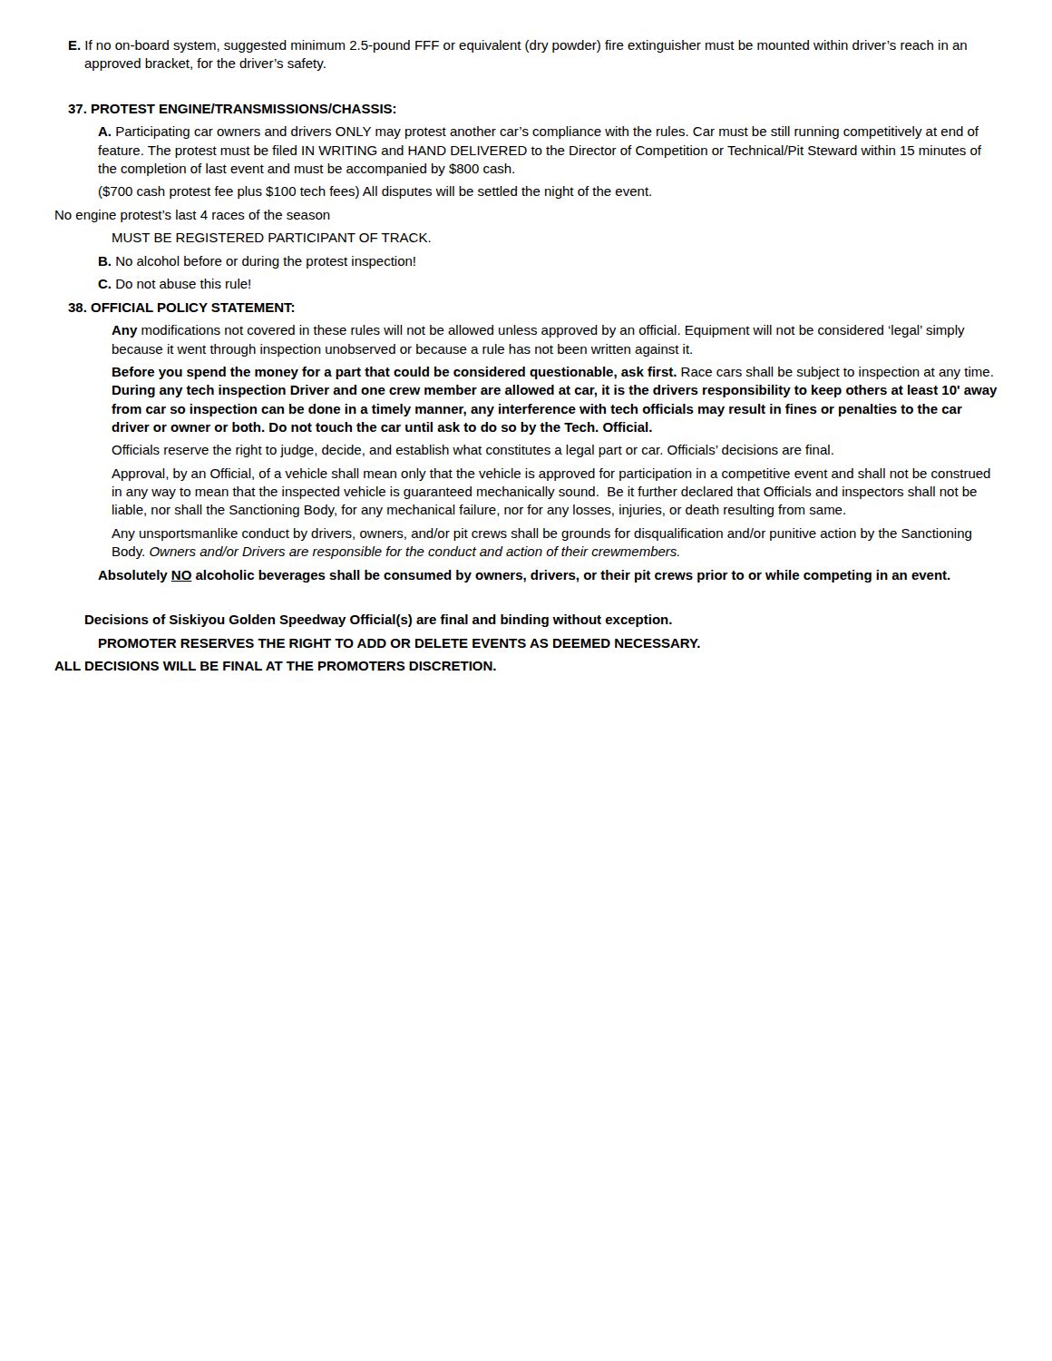E. If no on-board system, suggested minimum 2.5-pound FFF or equivalent (dry powder) fire extinguisher must be mounted within driver’s reach in an approved bracket, for the driver’s safety.
37. PROTEST ENGINE/TRANSMISSIONS/CHASSIS:
A. Participating car owners and drivers ONLY may protest another car’s compliance with the rules. Car must be still running competitively at end of feature. The protest must be filed IN WRITING and HAND DELIVERED to the Director of Competition or Technical/Pit Steward within 15 minutes of the completion of last event and must be accompanied by $800 cash.
($700 cash protest fee plus $100 tech fees) All disputes will be settled the night of the event.
No engine protest’s last 4 races of the season
MUST BE REGISTERED PARTICIPANT OF TRACK.
B. No alcohol before or during the protest inspection!
C. Do not abuse this rule!
38. OFFICIAL POLICY STATEMENT:
Any modifications not covered in these rules will not be allowed unless approved by an official. Equipment will not be considered ‘legal’ simply because it went through inspection unobserved or because a rule has not been written against it.
Before you spend the money for a part that could be considered questionable, ask first. Race cars shall be subject to inspection at any time. During any tech inspection Driver and one crew member are allowed at car, it is the drivers responsibility to keep others at least 10' away from car so inspection can be done in a timely manner, any interference with tech officials may result in fines or penalties to the car driver or owner or both. Do not touch the car until ask to do so by the Tech. Official.
Officials reserve the right to judge, decide, and establish what constitutes a legal part or car. Officials’ decisions are final.
Approval, by an Official, of a vehicle shall mean only that the vehicle is approved for participation in a competitive event and shall not be construed in any way to mean that the inspected vehicle is guaranteed mechanically sound. Be it further declared that Officials and inspectors shall not be liable, nor shall the Sanctioning Body, for any mechanical failure, nor for any losses, injuries, or death resulting from same.
Any unsportsmanlike conduct by drivers, owners, and/or pit crews shall be grounds for disqualification and/or punitive action by the Sanctioning Body. Owners and/or Drivers are responsible for the conduct and action of their crewmembers.
Absolutely NO alcoholic beverages shall be consumed by owners, drivers, or their pit crews prior to or while competing in an event.
Decisions of Siskiyou Golden Speedway Official(s) are final and binding without exception.
PROMOTER RESERVES THE RIGHT TO ADD OR DELETE EVENTS AS DEEMED NECESSARY.
ALL DECISIONS WILL BE FINAL AT THE PROMOTERS DISCRETION.